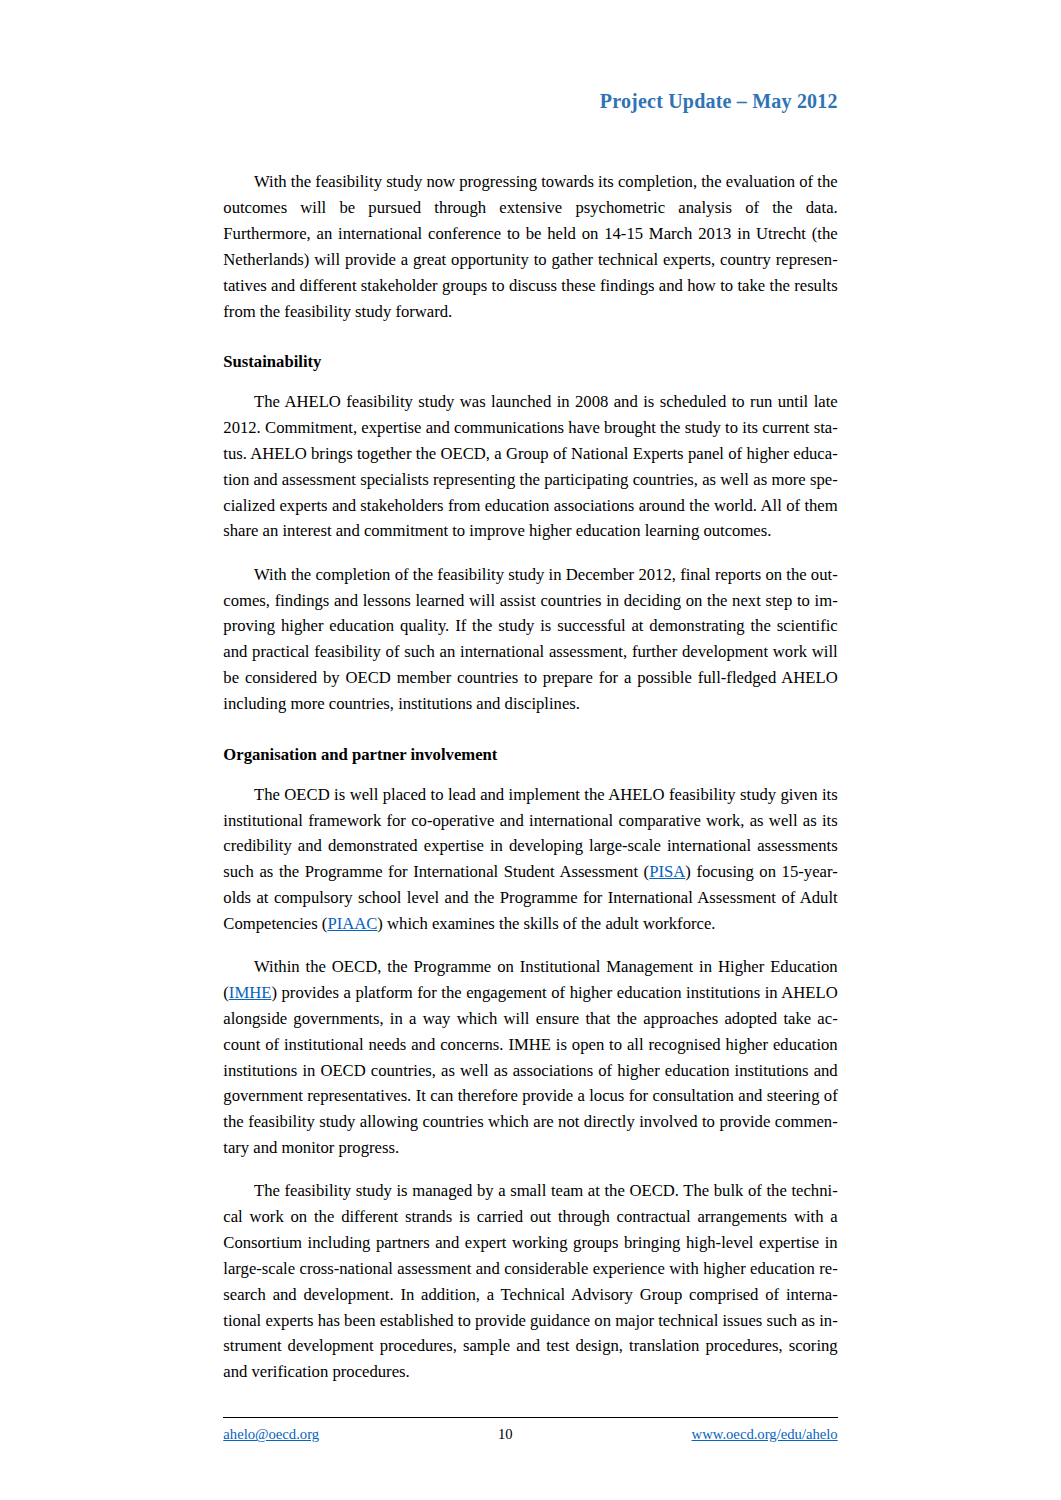Project Update – May 2012
With the feasibility study now progressing towards its completion, the evaluation of the outcomes will be pursued through extensive psychometric analysis of the data. Furthermore, an international conference to be held on 14-15 March 2013 in Utrecht (the Netherlands) will provide a great opportunity to gather technical experts, country representatives and different stakeholder groups to discuss these findings and how to take the results from the feasibility study forward.
Sustainability
The AHELO feasibility study was launched in 2008 and is scheduled to run until late 2012. Commitment, expertise and communications have brought the study to its current status. AHELO brings together the OECD, a Group of National Experts panel of higher education and assessment specialists representing the participating countries, as well as more specialized experts and stakeholders from education associations around the world. All of them share an interest and commitment to improve higher education learning outcomes.
With the completion of the feasibility study in December 2012, final reports on the outcomes, findings and lessons learned will assist countries in deciding on the next step to improving higher education quality. If the study is successful at demonstrating the scientific and practical feasibility of such an international assessment, further development work will be considered by OECD member countries to prepare for a possible full-fledged AHELO including more countries, institutions and disciplines.
Organisation and partner involvement
The OECD is well placed to lead and implement the AHELO feasibility study given its institutional framework for co-operative and international comparative work, as well as its credibility and demonstrated expertise in developing large-scale international assessments such as the Programme for International Student Assessment (PISA) focusing on 15-year-olds at compulsory school level and the Programme for International Assessment of Adult Competencies (PIAAC) which examines the skills of the adult workforce.
Within the OECD, the Programme on Institutional Management in Higher Education (IMHE) provides a platform for the engagement of higher education institutions in AHELO alongside governments, in a way which will ensure that the approaches adopted take account of institutional needs and concerns. IMHE is open to all recognised higher education institutions in OECD countries, as well as associations of higher education institutions and government representatives. It can therefore provide a locus for consultation and steering of the feasibility study allowing countries which are not directly involved to provide commentary and monitor progress.
The feasibility study is managed by a small team at the OECD. The bulk of the technical work on the different strands is carried out through contractual arrangements with a Consortium including partners and expert working groups bringing high-level expertise in large-scale cross-national assessment and considerable experience with higher education research and development. In addition, a Technical Advisory Group comprised of international experts has been established to provide guidance on major technical issues such as instrument development procedures, sample and test design, translation procedures, scoring and verification procedures.
ahelo@oecd.org 10 www.oecd.org/edu/ahelo